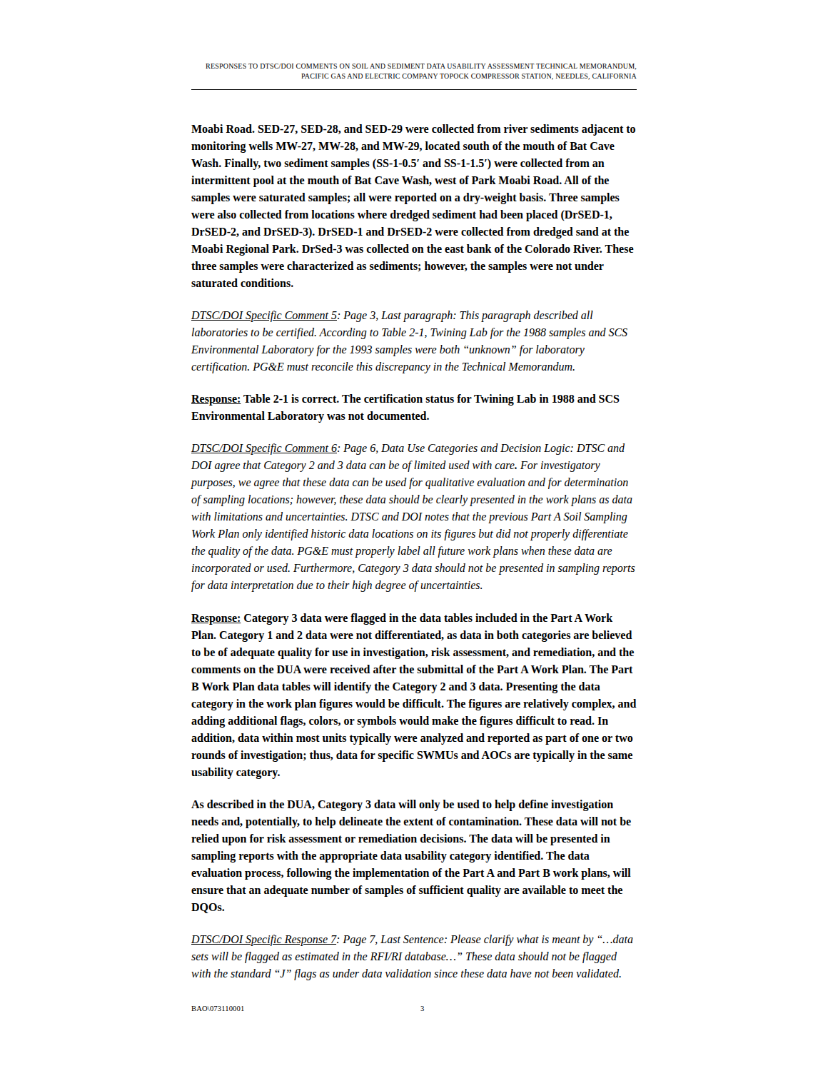RESPONSES TO DTSC/DOI COMMENTS ON SOIL AND SEDIMENT DATA USABILITY ASSESSMENT TECHNICAL MEMORANDUM,
PACIFIC GAS AND ELECTRIC COMPANY TOPOCK COMPRESSOR STATION, NEEDLES, CALIFORNIA
Moabi Road. SED-27, SED-28, and SED-29 were collected from river sediments adjacent to monitoring wells MW-27, MW-28, and MW-29, located south of the mouth of Bat Cave Wash. Finally, two sediment samples (SS-1-0.5′ and SS-1-1.5′) were collected from an intermittent pool at the mouth of Bat Cave Wash, west of Park Moabi Road. All of the samples were saturated samples; all were reported on a dry-weight basis. Three samples were also collected from locations where dredged sediment had been placed (DrSED-1, DrSED-2, and DrSED-3). DrSED-1 and DrSED-2 were collected from dredged sand at the Moabi Regional Park. DrSed-3 was collected on the east bank of the Colorado River. These three samples were characterized as sediments; however, the samples were not under saturated conditions.
DTSC/DOI Specific Comment 5: Page 3, Last paragraph: This paragraph described all laboratories to be certified. According to Table 2-1, Twining Lab for the 1988 samples and SCS Environmental Laboratory for the 1993 samples were both “unknown” for laboratory certification. PG&E must reconcile this discrepancy in the Technical Memorandum.
Response: Table 2-1 is correct. The certification status for Twining Lab in 1988 and SCS Environmental Laboratory was not documented.
DTSC/DOI Specific Comment 6: Page 6, Data Use Categories and Decision Logic: DTSC and DOI agree that Category 2 and 3 data can be of limited used with care. For investigatory purposes, we agree that these data can be used for qualitative evaluation and for determination of sampling locations; however, these data should be clearly presented in the work plans as data with limitations and uncertainties. DTSC and DOI notes that the previous Part A Soil Sampling Work Plan only identified historic data locations on its figures but did not properly differentiate the quality of the data. PG&E must properly label all future work plans when these data are incorporated or used. Furthermore, Category 3 data should not be presented in sampling reports for data interpretation due to their high degree of uncertainties.
Response: Category 3 data were flagged in the data tables included in the Part A Work Plan. Category 1 and 2 data were not differentiated, as data in both categories are believed to be of adequate quality for use in investigation, risk assessment, and remediation, and the comments on the DUA were received after the submittal of the Part A Work Plan. The Part B Work Plan data tables will identify the Category 2 and 3 data. Presenting the data category in the work plan figures would be difficult. The figures are relatively complex, and adding additional flags, colors, or symbols would make the figures difficult to read. In addition, data within most units typically were analyzed and reported as part of one or two rounds of investigation; thus, data for specific SWMUs and AOCs are typically in the same usability category.
As described in the DUA, Category 3 data will only be used to help define investigation needs and, potentially, to help delineate the extent of contamination. These data will not be relied upon for risk assessment or remediation decisions. The data will be presented in sampling reports with the appropriate data usability category identified. The data evaluation process, following the implementation of the Part A and Part B work plans, will ensure that an adequate number of samples of sufficient quality are available to meet the DQOs.
DTSC/DOI Specific Response 7: Page 7, Last Sentence: Please clarify what is meant by “…data sets will be flagged as estimated in the RFI/RI database…” These data should not be flagged with the standard “J” flags as under data validation since these data have not been validated.
BAO\073110001 3